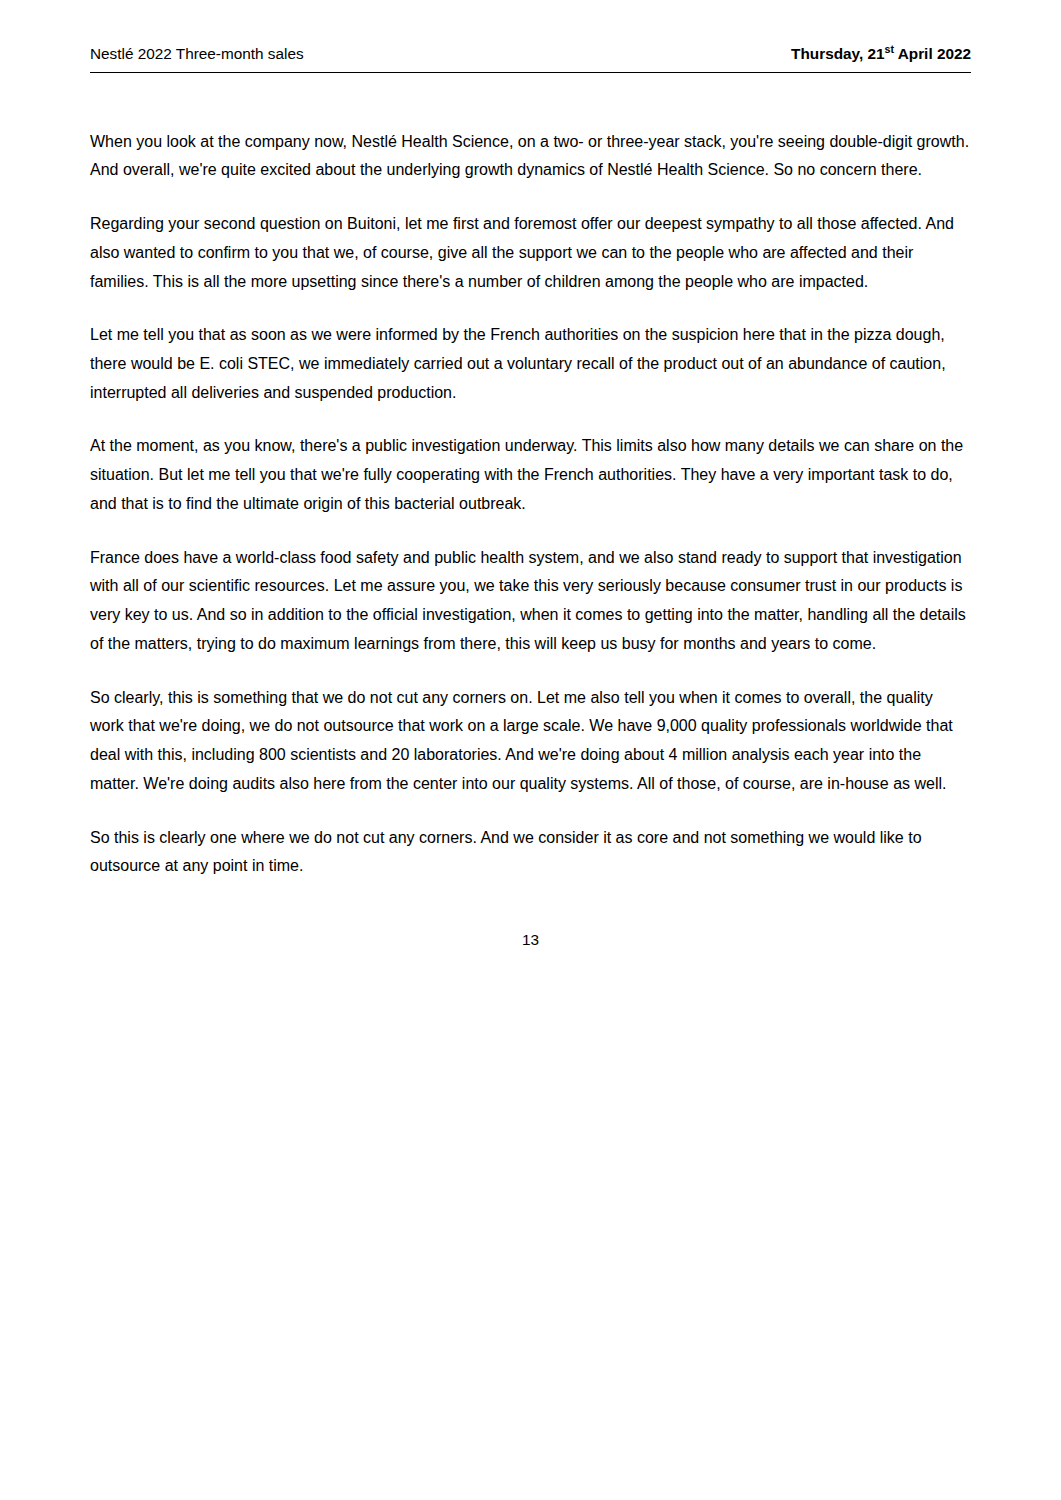Nestlé 2022 Three-month sales
Thursday, 21st April 2022
When you look at the company now, Nestlé Health Science, on a two- or three-year stack, you're seeing double-digit growth. And overall, we're quite excited about the underlying growth dynamics of Nestlé Health Science. So no concern there.
Regarding your second question on Buitoni, let me first and foremost offer our deepest sympathy to all those affected. And also wanted to confirm to you that we, of course, give all the support we can to the people who are affected and their families. This is all the more upsetting since there's a number of children among the people who are impacted.
Let me tell you that as soon as we were informed by the French authorities on the suspicion here that in the pizza dough, there would be E. coli STEC, we immediately carried out a voluntary recall of the product out of an abundance of caution, interrupted all deliveries and suspended production.
At the moment, as you know, there's a public investigation underway. This limits also how many details we can share on the situation. But let me tell you that we're fully cooperating with the French authorities. They have a very important task to do, and that is to find the ultimate origin of this bacterial outbreak.
France does have a world-class food safety and public health system, and we also stand ready to support that investigation with all of our scientific resources. Let me assure you, we take this very seriously because consumer trust in our products is very key to us. And so in addition to the official investigation, when it comes to getting into the matter, handling all the details of the matters, trying to do maximum learnings from there, this will keep us busy for months and years to come.
So clearly, this is something that we do not cut any corners on. Let me also tell you when it comes to overall, the quality work that we're doing, we do not outsource that work on a large scale. We have 9,000 quality professionals worldwide that deal with this, including 800 scientists and 20 laboratories. And we're doing about 4 million analysis each year into the matter. We're doing audits also here from the center into our quality systems. All of those, of course, are in-house as well.
So this is clearly one where we do not cut any corners. And we consider it as core and not something we would like to outsource at any point in time.
13